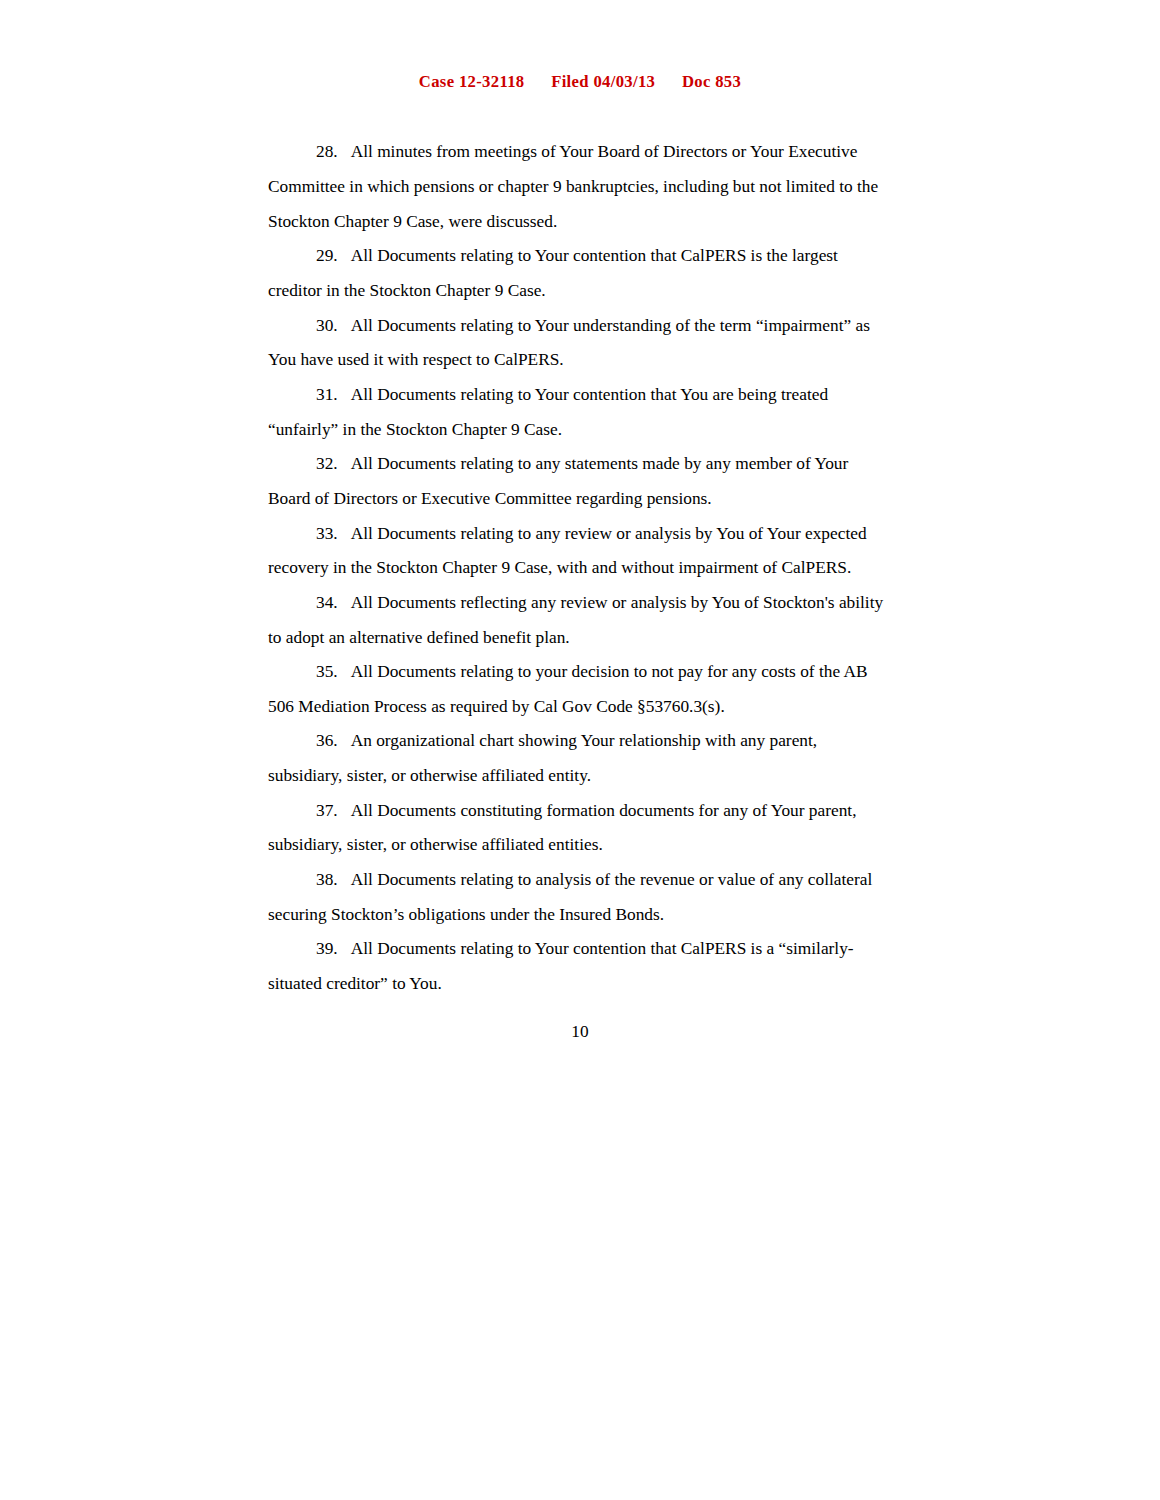Case 12-32118 Filed 04/03/13 Doc 853
28. All minutes from meetings of Your Board of Directors or Your Executive Committee in which pensions or chapter 9 bankruptcies, including but not limited to the Stockton Chapter 9 Case, were discussed.
29. All Documents relating to Your contention that CalPERS is the largest creditor in the Stockton Chapter 9 Case.
30. All Documents relating to Your understanding of the term “impairment” as You have used it with respect to CalPERS.
31. All Documents relating to Your contention that You are being treated “unfairly” in the Stockton Chapter 9 Case.
32. All Documents relating to any statements made by any member of Your Board of Directors or Executive Committee regarding pensions.
33. All Documents relating to any review or analysis by You of Your expected recovery in the Stockton Chapter 9 Case, with and without impairment of CalPERS.
34. All Documents reflecting any review or analysis by You of Stockton's ability to adopt an alternative defined benefit plan.
35. All Documents relating to your decision to not pay for any costs of the AB 506 Mediation Process as required by Cal Gov Code §53760.3(s).
36. An organizational chart showing Your relationship with any parent, subsidiary, sister, or otherwise affiliated entity.
37. All Documents constituting formation documents for any of Your parent, subsidiary, sister, or otherwise affiliated entities.
38. All Documents relating to analysis of the revenue or value of any collateral securing Stockton’s obligations under the Insured Bonds.
39. All Documents relating to Your contention that CalPERS is a “similarly-situated creditor” to You.
10